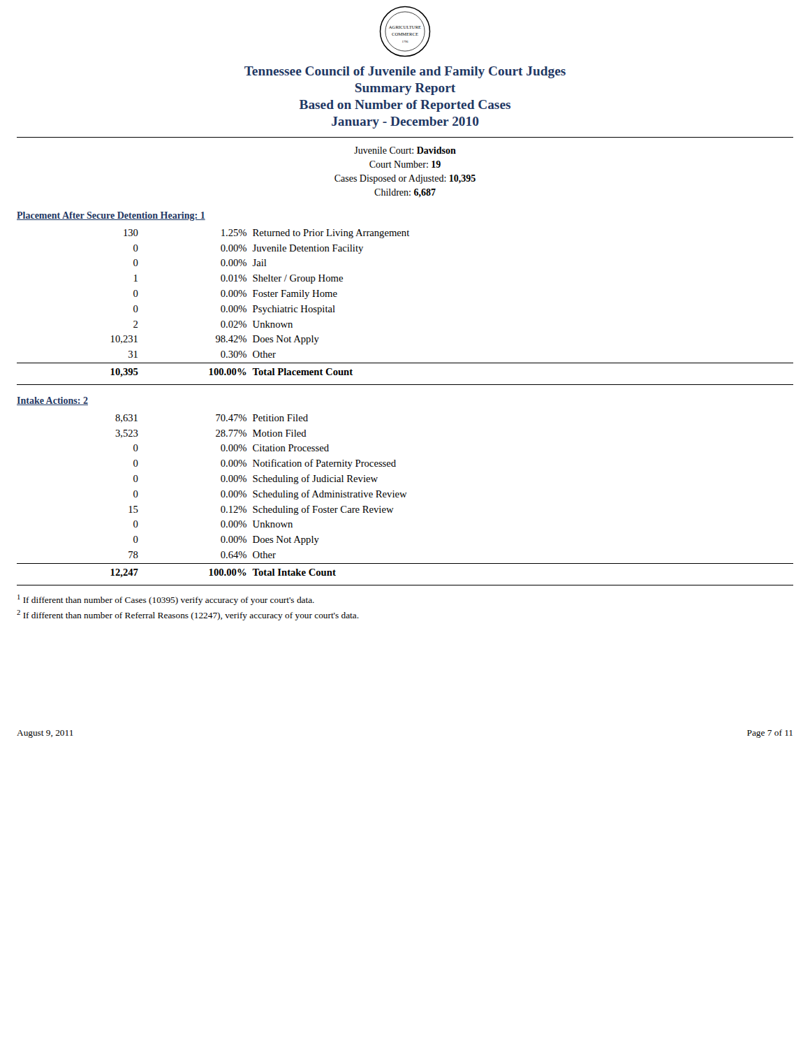Tennessee Council of Juvenile and Family Court Judges
Summary Report
Based on Number of Reported Cases
January - December 2010
Juvenile Court: Davidson
Court Number: 19
Cases Disposed or Adjusted: 10,395
Children: 6,687
Placement After Secure Detention Hearing: 1
| 130 | 1.25% | Returned to Prior Living Arrangement |
| 0 | 0.00% | Juvenile Detention Facility |
| 0 | 0.00% | Jail |
| 1 | 0.01% | Shelter / Group Home |
| 0 | 0.00% | Foster Family Home |
| 0 | 0.00% | Psychiatric Hospital |
| 2 | 0.02% | Unknown |
| 10,231 | 98.42% | Does Not Apply |
| 31 | 0.30% | Other |
| 10,395 | 100.00% | Total Placement Count |
Intake Actions: 2
| 8,631 | 70.47% | Petition Filed |
| 3,523 | 28.77% | Motion Filed |
| 0 | 0.00% | Citation Processed |
| 0 | 0.00% | Notification of Paternity Processed |
| 0 | 0.00% | Scheduling of Judicial Review |
| 0 | 0.00% | Scheduling of Administrative Review |
| 15 | 0.12% | Scheduling of Foster Care Review |
| 0 | 0.00% | Unknown |
| 0 | 0.00% | Does Not Apply |
| 78 | 0.64% | Other |
| 12,247 | 100.00% | Total Intake Count |
1 If different than number of Cases (10395) verify accuracy of your court's data.
2 If different than number of Referral Reasons (12247), verify accuracy of your court's data.
August 9, 2011
Page 7 of 11